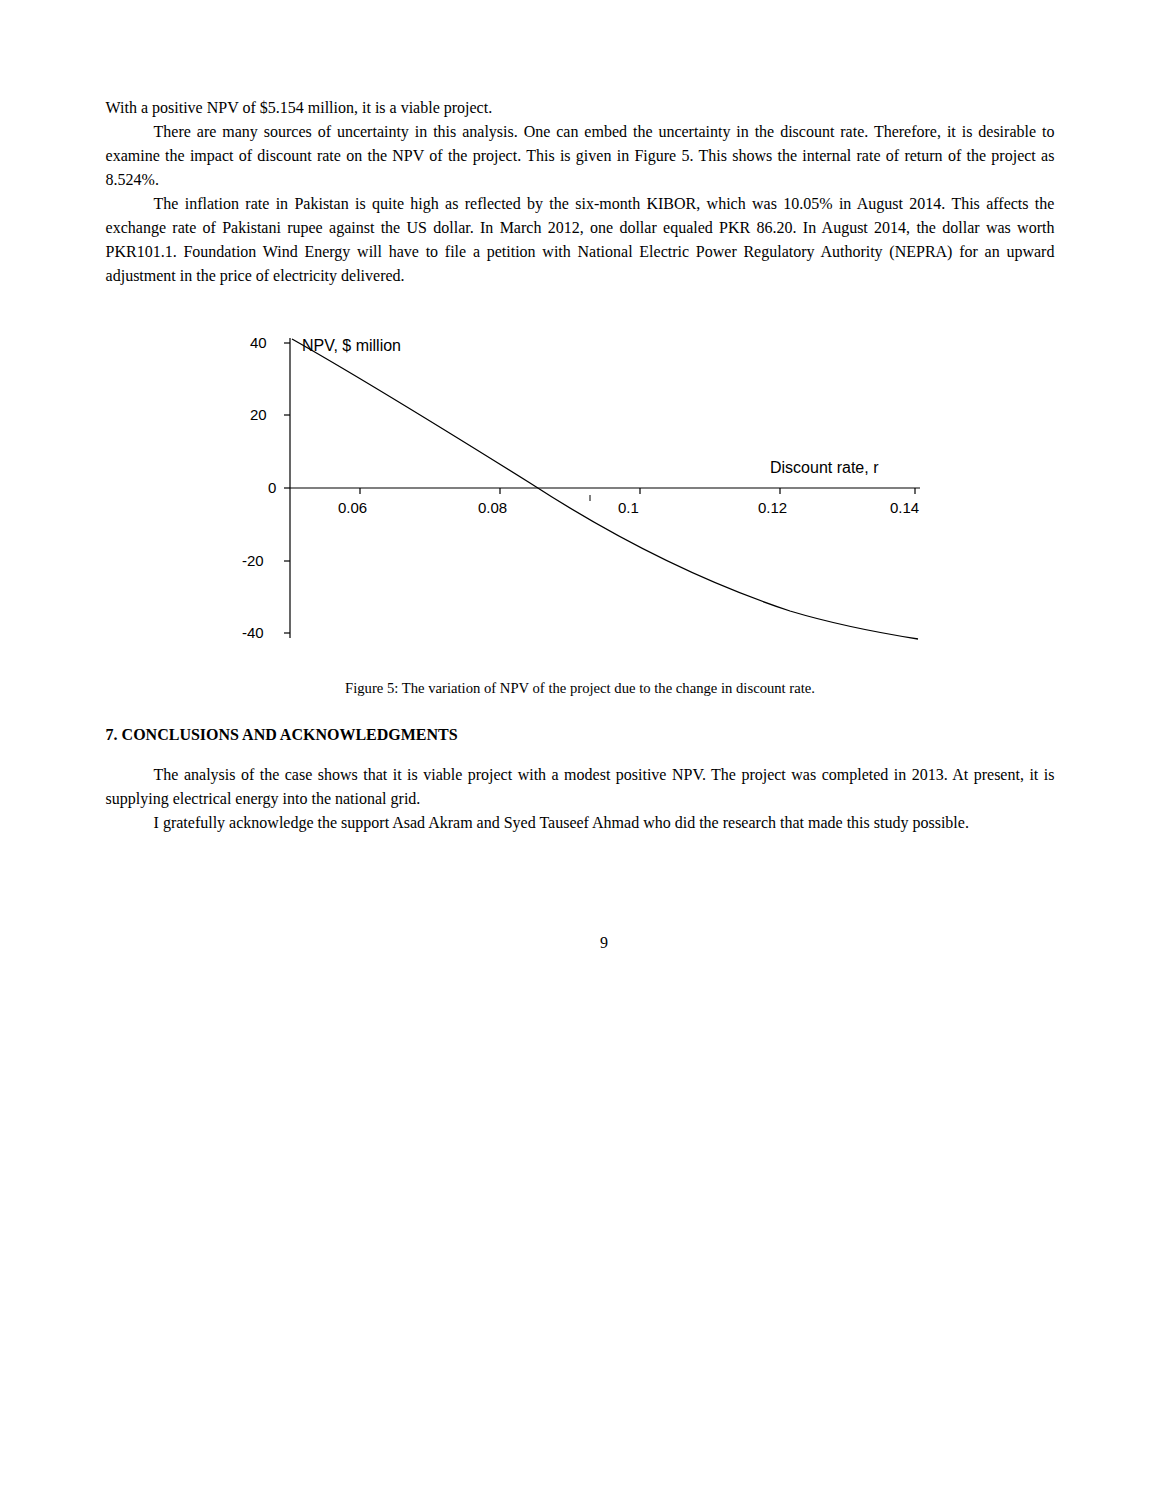With a positive NPV of $5.154 million, it is a viable project.
There are many sources of uncertainty in this analysis. One can embed the uncertainty in the discount rate. Therefore, it is desirable to examine the impact of discount rate on the NPV of the project. This is given in Figure 5. This shows the internal rate of return of the project as 8.524%.
The inflation rate in Pakistan is quite high as reflected by the six-month KIBOR, which was 10.05% in August 2014. This affects the exchange rate of Pakistani rupee against the US dollar. In March 2012, one dollar equaled PKR 86.20. In August 2014, the dollar was worth PKR101.1. Foundation Wind Energy will have to file a petition with National Electric Power Regulatory Authority (NEPRA) for an upward adjustment in the price of electricity delivered.
40 20 0 -20 -40 NPV, $ million Discount rate, r 0.06 0.08 0.1 0.12 0.14
Figure 5: The variation of NPV of the project due to the change in discount rate.
7. CONCLUSIONS AND ACKNOWLEDGMENTS
The analysis of the case shows that it is viable project with a modest positive NPV. The project was completed in 2013. At present, it is supplying electrical energy into the national grid.
I gratefully acknowledge the support Asad Akram and Syed Tauseef Ahmad who did the research that made this study possible.
9